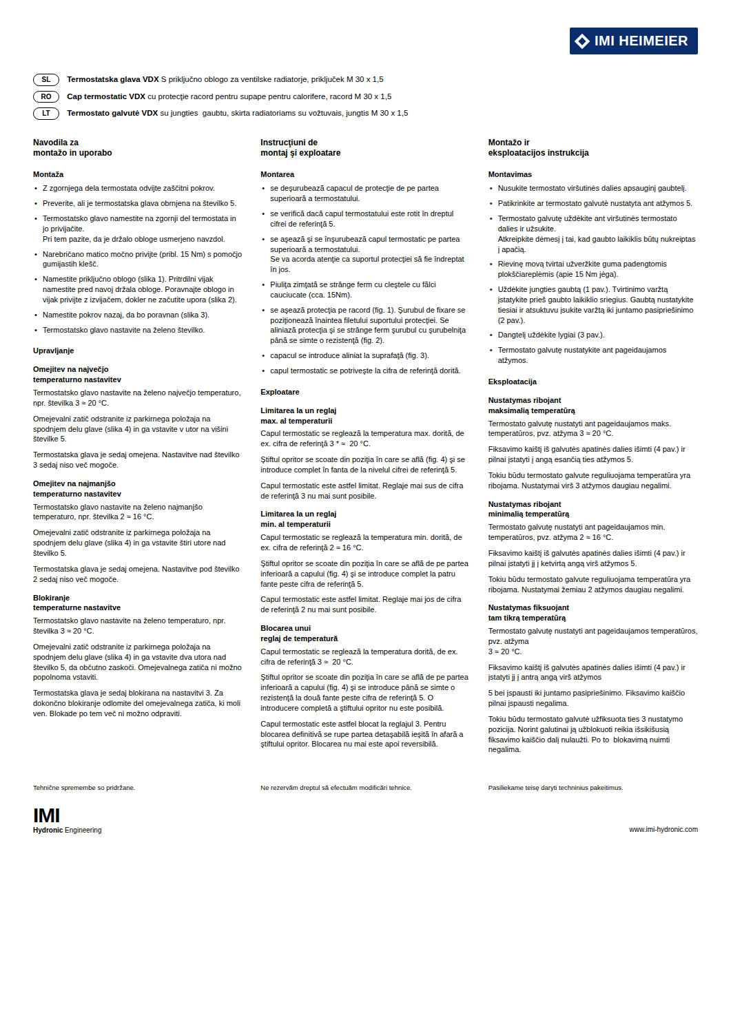IMI HEIMEIER
SL Termostatska glava VDX S priključno oblogo za ventilske radiatorje, priključek M 30 x 1,5
RO Cap termostatic VDX cu protecţie racord pentru supape pentru calorifere, racord M 30 x 1,5
LT Termostato galvutė VDX su jungties gaubtu, skirta radiatoriams su vožtuvais, jungtis M 30 x 1,5
Navodila za
montažo in uporabo
Montaža
Z zgornjega dela termostata odvijte zaščitni pokrov.
Preverite, ali je termostatska glava obrnjena na številko 5.
Termostatsko glavo namestite na zgornji del termostata in jo privijačite.
Pri tem pazite, da je držalo obloge usmerjeno navzdol.
Narebričano matico močno privijte (pribl. 15 Nm) s pomočjo gumijastih klešč.
Namestite priključno oblogo (slika 1). Pritrdilni vijak namestite pred navoj držala obloge. Poravnajte oblogo in vijak privijte z izvijačem, dokler ne začutite upora (slika 2).
Namestite pokrov nazaj, da bo poravnan (slika 3).
Termostatsko glavo nastavite na želeno številko.
Upravljanje
Omejitev na največjo
temperaturno nastavitev
Termostatsko glavo nastavite na želeno največjo temperaturo, npr. številka 3 ≈ 20 °C.
Omejevalni zatič odstranite iz parkirnega položaja na spodnjem delu glave (slika 4) in ga vstavite v utor na višini številke 5.
Termostatska glava je sedaj omejena. Nastavitve nad številko 3 sedaj niso več mogoče.
Omejitev na najmanjšo
temperaturno nastavitev
Termostatsko glavo nastavite na želeno najmanjšo temperaturo, npr. številka 2 ≈ 16 °C.
Omejevalni zatič odstranite iz parkirnega položaja na spodnjem delu glave (slika 4) in ga vstavite štiri utore nad številko 5.
Termostatska glava je sedaj omejena. Nastavitve pod številko 2 sedaj niso več mogoče.
Blokiranje
temperaturne nastavitve
Termostatsko glavo nastavite na želeno temperaturo, npr. številka 3 ≈ 20 °C.
Omejevalni zatič odstranite iz parkirnega položaja na spodnjem delu glave (slika 4) in ga vstavite dva utora nad številko 5, da občutno zaskoči. Omejevalnega zatiča ni možno popolnoma vstaviti.
Termostatska glava je sedaj blokirana na nastavitvi 3. Za dokončno blokiranje odlomite del omejevalnega zatiča, ki moli ven. Blokade po tem več ni možno odpraviti.
Instrucţiuni de
montaj şi exploatare
Montarea
se deşurubează capacul de protecţie de pe partea superioară a termostatului.
se verifică dacă capul termostatului este rotit în dreptul cifrei de referinţă 5.
se aşează şi se înşurubează capul termostatic pe partea superioară a termostatului.
Se va acorda atenţie ca suportul protecţiei să fie îndreptat în jos.
Piuliţa zimţată se strânge ferm cu cleştele cu fălci cauciucate (cca. 15Nm).
se aşează protecţia pe racord (fig. 1). Şurubul de fixare se poziţionează înaintea filetului suportului protecţiei. Se aliniază protecţia şi se strânge ferm şurubul cu şurubelniţa până se simte o rezistenţă (fig. 2).
capacul se introduce aliniat la suprafaţă (fig. 3).
capul termostatic se potriveşte la cifra de referinţă dorită.
Exploatare
Limitarea la un reglaj
max. al temperaturii
Capul termostatic se reglează la temperatura max. dorită, de ex. cifra de referinţă 3 * ≈ 20 °C.
Ştiftul opritor se scoate din poziţia în care se află (fig. 4) şi se introduce complet în fanta de la nivelul cifrei de referinţă 5.
Capul termostatic este astfel limitat. Reglaje mai sus de cifra de referinţă 3 nu mai sunt posibile.
Limitarea la un reglaj
min. al temperaturii
Capul termostatic se reglează la temperatura min. dorită, de ex. cifra de referinţă 2 ≈ 16 °C.
Ştiftul opritor se scoate din poziţia în care se află de pe partea inferioară a capului (fig. 4) şi se introduce complet la patru fante peste cifra de referinţă 5.
Capul termostatic este astfel limitat. Reglaje mai jos de cifra de referinţă 2 nu mai sunt posibile.
Blocarea unui
reglaj de temperatură
Capul termostatic se reglează la temperatura dorită, de ex. cifra de referinţă 3 ≈ 20 °C.
Ştiftul opritor se scoate din poziţia în care se află de pe partea inferioară a capului (fig. 4) şi se introduce până se simte o rezistenţă la două fante peste cifra de referinţă 5. O introducere completă a ştiftului opritor nu este posibilă.
Capul termostatic este astfel blocat la reglajul 3. Pentru blocarea definitivă se rupe partea detaşabilă ieşită în afară a ştiftului opritor. Blocarea nu mai este apoi reversibilă.
Montažo ir
eksploatacijos instrukcija
Montavimas
Nusukite termostato viršutinės dalies apsauginį gaubtelį.
Patikrinkite ar termostato galvutė nustatyta ant atžymos 5.
Termostato galvutę uždėkite ant viršutinės termostato dalies ir užsukite.
Atkreipkite dėmesį į tai, kad gaubto laikiklis būtų nukreiptas į apačią.
Rievinę movą tvirtai užveržkite guma padengtomis plokščiareplėmis (apie 15 Nm jėga).
Uždėkite jungties gaubtą (1 pav.). Tvirtinimo varžtą įstatykite prieš gaubto laikiklio sriegius. Gaubtą nustatykite tiesiai ir atsuktuvu įsukite varžtą iki juntamo pasipriešinimo (2 pav.).
Dangtelį uždėkite lygiai (3 pav.).
Termostato galvutę nustatykite ant pageidaujamos atžymos.
Eksploatacija
Nustatymas ribojant
maksimalią temperatūrą
Termostato galvutę nustatyti ant pageidaujamos maks. temperatūros, pvz. atžyma 3 ≈ 20 °C.
Fiksavimo kaištį iš galvutės apatinės dalies išimti (4 pav.) ir pilnai įstatyti į angą esančią ties atžymos 5.
Tokiu būdu termostato galvute reguliuojama temperatūra yra ribojama. Nustatymai virš 3 atžymos daugiau negalimi.
Nustatymas ribojant
minimalią temperatūrą
Termostato galvutę nustatyti ant pageidaujamos min. temperatūros, pvz. atžyma 2 ≈ 16 °C.
Fiksavimo kaištį iš galvutės apatinės dalies išimti (4 pav.) ir pilnai įstatyti jį į ketvirtą angą virš atžymos 5.
Tokiu būdu termostato galvute reguliuojama temperatūra yra ribojama. Nustatymai žemiau 2 atžymos daugiau negalimi.
Nustatymas fiksuojant
tam tikrą temperatūrą
Termostato galvutę nustatyti ant pageidaujamos temperatūros, pvz. atžyma
3 ≈ 20 °C.
Fiksavimo kaištį iš galvutės apatinės dalies išimti (4 pav.) ir įstatyti jį į antrą angą virš atžymos
5 bei įspausti iki juntamo pasipriešinimo. Fiksavimo kaiščio pilnai įspausti negalima.
Tokiu būdu termostato galvutė užfiksuota ties 3 nustatymo pozicija. Norint galutinai ją užblokuoti reikia išsikišusią fiksavimo kaiščio dalį nulaužti. Po to blokavimą nuimti negalima.
Tehnične spremembe so pridržane.
Ne rezervăm dreptul să efectuăm modificări tehnice.
Pasiliekame teisę daryti techninius pakeitimus.
IMI
Hydronic Engineering
www.imi-hydronic.com